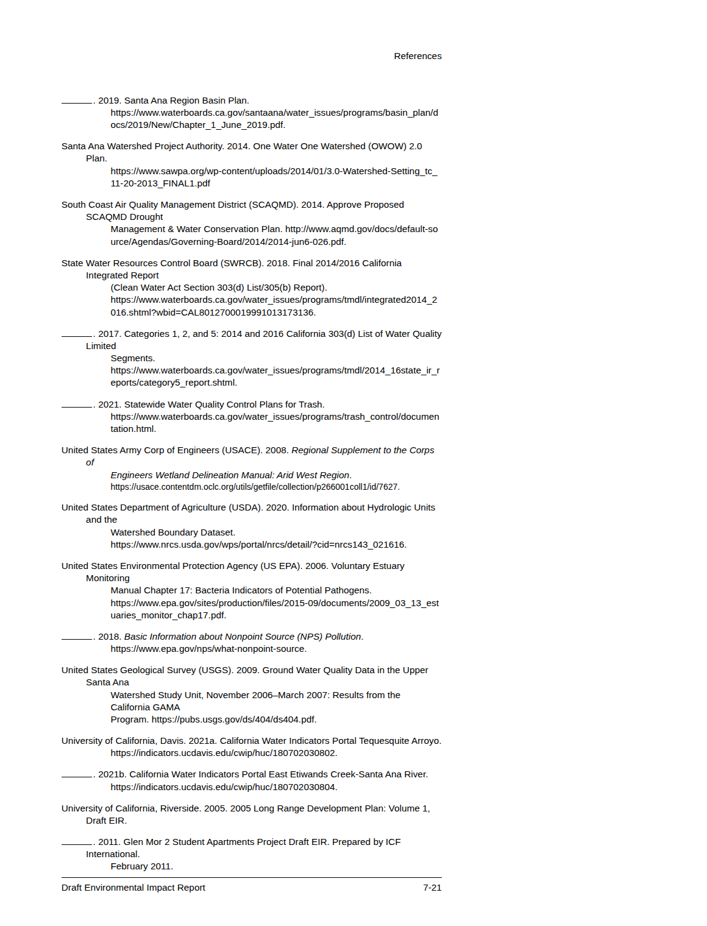References
. 2019. Santa Ana Region Basin Plan. https://www.waterboards.ca.gov/santaana/water_issues/programs/basin_plan/docs/2019/New/Chapter_1_June_2019.pdf.
Santa Ana Watershed Project Authority. 2014. One Water One Watershed (OWOW) 2.0 Plan. https://www.sawpa.org/wp-content/uploads/2014/01/3.0-Watershed-Setting_tc_11-20-2013_FINAL1.pdf
South Coast Air Quality Management District (SCAQMD). 2014. Approve Proposed SCAQMD Drought Management & Water Conservation Plan. http://www.aqmd.gov/docs/default-source/Agendas/Governing-Board/2014/2014-jun6-026.pdf.
State Water Resources Control Board (SWRCB). 2018. Final 2014/2016 California Integrated Report (Clean Water Act Section 303(d) List/305(b) Report). https://www.waterboards.ca.gov/water_issues/programs/tmdl/integrated2014_2016.shtml?wbid=CAL8012700019991013173136.
. 2017. Categories 1, 2, and 5: 2014 and 2016 California 303(d) List of Water Quality Limited Segments. https://www.waterboards.ca.gov/water_issues/programs/tmdl/2014_16state_ir_reports/category5_report.shtml.
. 2021. Statewide Water Quality Control Plans for Trash. https://www.waterboards.ca.gov/water_issues/programs/trash_control/documentation.html.
United States Army Corp of Engineers (USACE). 2008. Regional Supplement to the Corps of Engineers Wetland Delineation Manual: Arid West Region. https://usace.contentdm.oclc.org/utils/getfile/collection/p266001coll1/id/7627.
United States Department of Agriculture (USDA). 2020. Information about Hydrologic Units and the Watershed Boundary Dataset. https://www.nrcs.usda.gov/wps/portal/nrcs/detail/?cid=nrcs143_021616.
United States Environmental Protection Agency (US EPA). 2006. Voluntary Estuary Monitoring Manual Chapter 17: Bacteria Indicators of Potential Pathogens. https://www.epa.gov/sites/production/files/2015-09/documents/2009_03_13_estuaries_monitor_chap17.pdf.
. 2018. Basic Information about Nonpoint Source (NPS) Pollution. https://www.epa.gov/nps/what-nonpoint-source.
United States Geological Survey (USGS). 2009. Ground Water Quality Data in the Upper Santa Ana Watershed Study Unit, November 2006–March 2007: Results from the California GAMA Program. https://pubs.usgs.gov/ds/404/ds404.pdf.
University of California, Davis. 2021a. California Water Indicators Portal Tequesquite Arroyo. https://indicators.ucdavis.edu/cwip/huc/180702030802.
. 2021b. California Water Indicators Portal East Etiwands Creek-Santa Ana River. https://indicators.ucdavis.edu/cwip/huc/180702030804.
University of California, Riverside. 2005. 2005 Long Range Development Plan: Volume 1, Draft EIR.
. 2011. Glen Mor 2 Student Apartments Project Draft EIR. Prepared by ICF International. February 2011.
Draft Environmental Impact Report 7-21